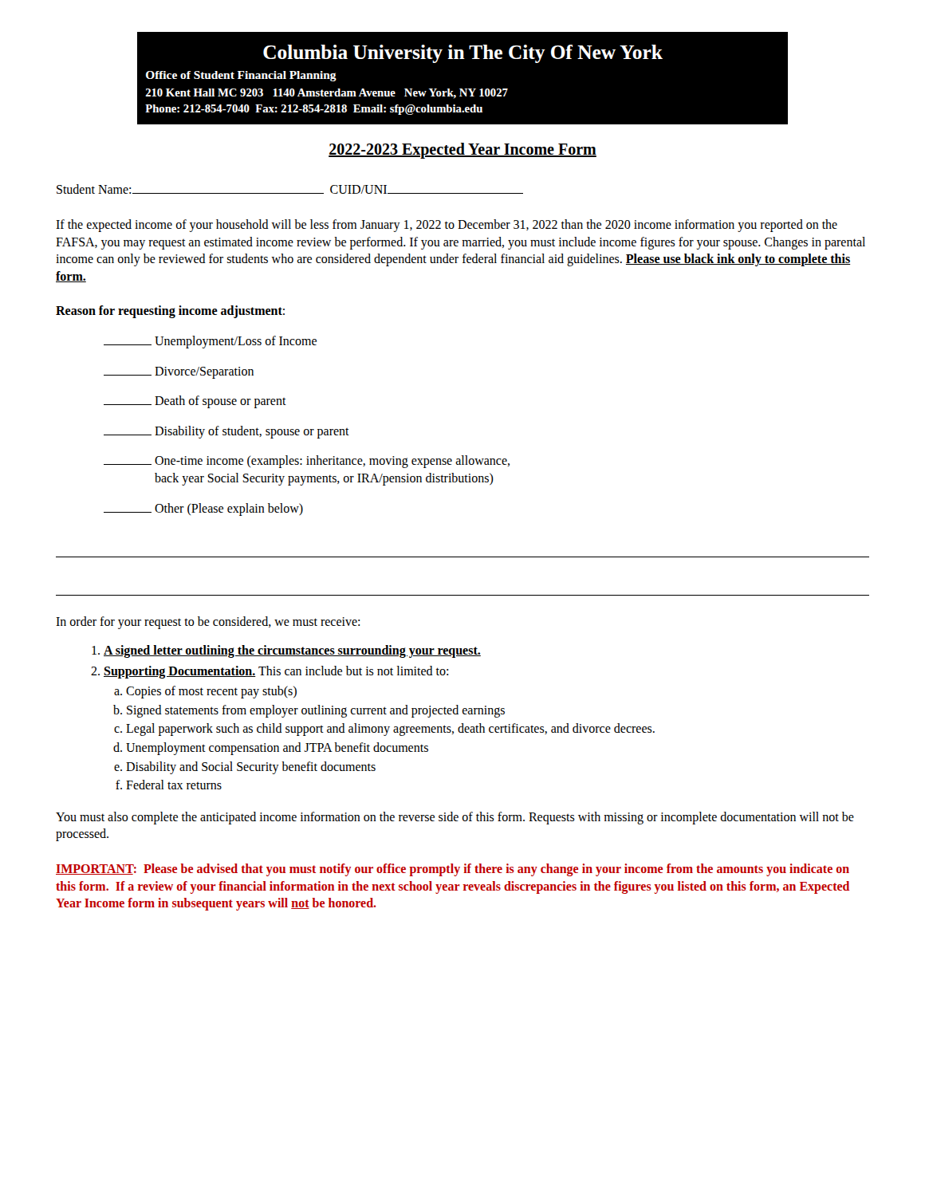Columbia University in The City Of New York
Office of Student Financial Planning
210 Kent Hall MC 9203 1140 Amsterdam Avenue New York, NY 10027
Phone: 212-854-7040 Fax: 212-854-2818 Email: sfp@columbia.edu
2022-2023 Expected Year Income Form
Student Name: CUID/UNI
If the expected income of your household will be less from January 1, 2022 to December 31, 2022 than the 2020 income information you reported on the FAFSA, you may request an estimated income review be performed. If you are married, you must include income figures for your spouse. Changes in parental income can only be reviewed for students who are considered dependent under federal financial aid guidelines. Please use black ink only to complete this form.
Reason for requesting income adjustment:
Unemployment/Loss of Income
Divorce/Separation
Death of spouse or parent
Disability of student, spouse or parent
One-time income (examples: inheritance, moving expense allowance, back year Social Security payments, or IRA/pension distributions)
Other (Please explain below)
In order for your request to be considered, we must receive:
A signed letter outlining the circumstances surrounding your request.
Supporting Documentation. This can include but is not limited to:
Copies of most recent pay stub(s)
Signed statements from employer outlining current and projected earnings
Legal paperwork such as child support and alimony agreements, death certificates, and divorce decrees.
Unemployment compensation and JTPA benefit documents
Disability and Social Security benefit documents
Federal tax returns
You must also complete the anticipated income information on the reverse side of this form. Requests with missing or incomplete documentation will not be processed.
IMPORTANT: Please be advised that you must notify our office promptly if there is any change in your income from the amounts you indicate on this form. If a review of your financial information in the next school year reveals discrepancies in the figures you listed on this form, an Expected Year Income form in subsequent years will not be honored.